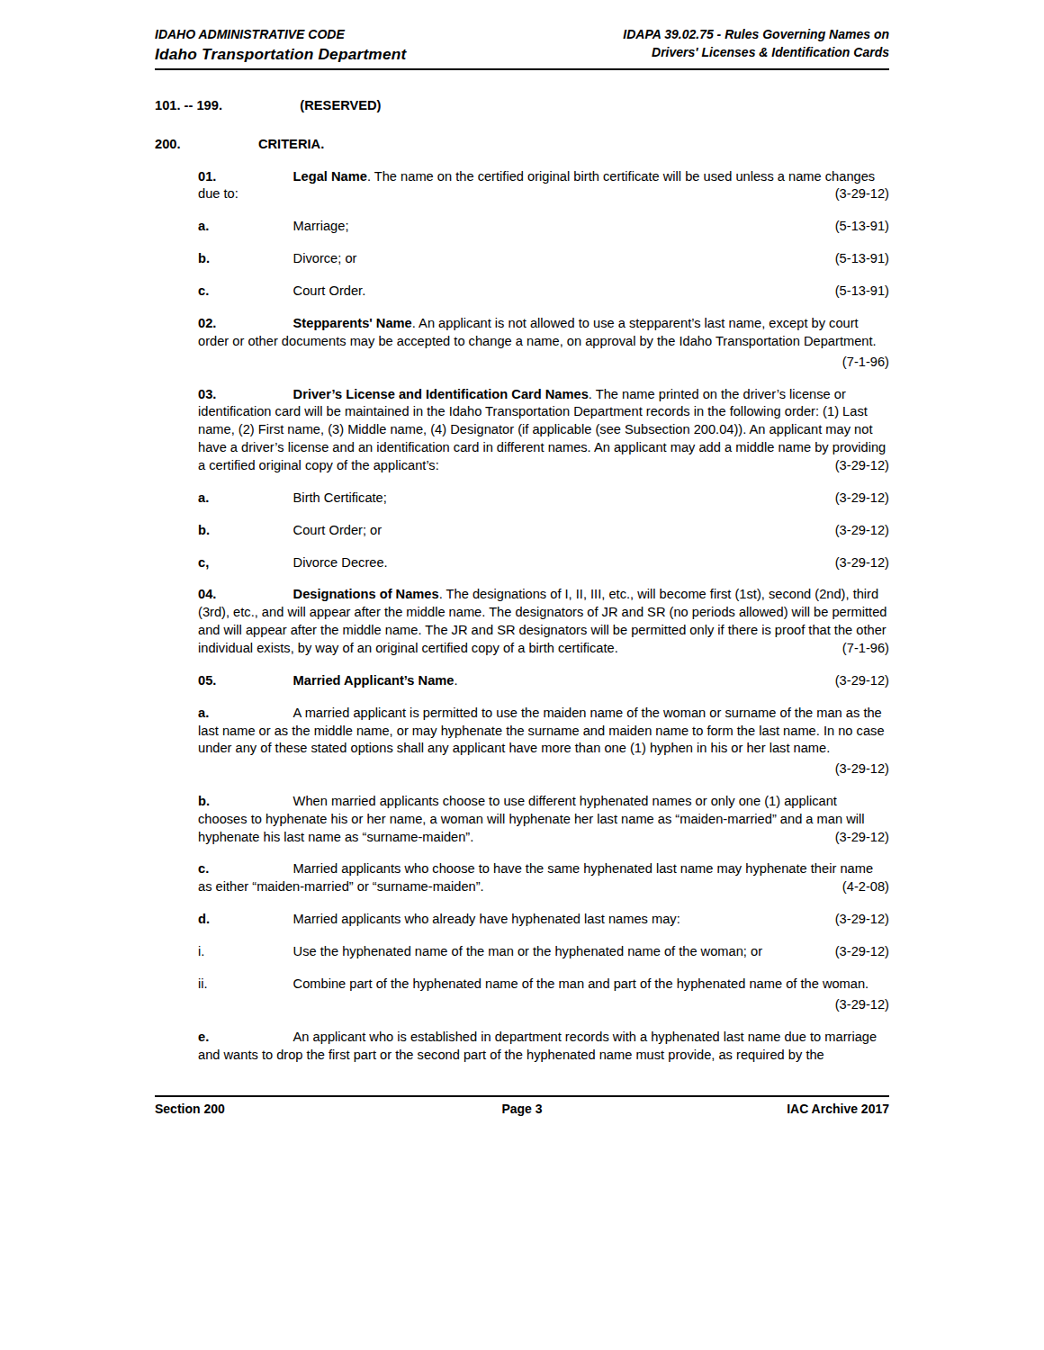| IDAHO ADMINISTRATIVE CODE | IDAPA 39.02.75 - Rules Governing Names on |
| Idaho Transportation Department | Drivers' Licenses & Identification Cards |
101. -- 199. (RESERVED)
200. CRITERIA.
01. Legal Name. The name on the certified original birth certificate will be used unless a name changes due to:(3-29-12)
a. Marriage;(5-13-91)
b. Divorce; or(5-13-91)
c. Court Order.(5-13-91)
02. Stepparents' Name. An applicant is not allowed to use a stepparent’s last name, except by court order or other documents may be accepted to change a name, on approval by the Idaho Transportation Department.
(7-1-96)
03. Driver’s License and Identification Card Names. The name printed on the driver’s license or identification card will be maintained in the Idaho Transportation Department records in the following order: (1) Last name, (2) First name, (3) Middle name, (4) Designator (if applicable (see Subsection 200.04)). An applicant may not have a driver’s license and an identification card in different names. An applicant may add a middle name by providing a certified original copy of the applicant’s:(3-29-12)
a. Birth Certificate;(3-29-12)
b. Court Order; or(3-29-12)
c, Divorce Decree.(3-29-12)
04. Designations of Names. The designations of I, II, III, etc., will become first (1st), second (2nd), third (3rd), etc., and will appear after the middle name. The designators of JR and SR (no periods allowed) will be permitted and will appear after the middle name. The JR and SR designators will be permitted only if there is proof that the other individual exists, by way of an original certified copy of a birth certificate.(7-1-96)
05. Married Applicant’s Name.(3-29-12)
a. A married applicant is permitted to use the maiden name of the woman or surname of the man as the last name or as the middle name, or may hyphenate the surname and maiden name to form the last name. In no case under any of these stated options shall any applicant have more than one (1) hyphen in his or her last name.
(3-29-12)
b. When married applicants choose to use different hyphenated names or only one (1) applicant chooses to hyphenate his or her name, a woman will hyphenate her last name as “maiden-married” and a man will hyphenate his last name as “surname-maiden”.(3-29-12)
c. Married applicants who choose to have the same hyphenated last name may hyphenate their name as either “maiden-married” or “surname-maiden”.(4-2-08)
d. Married applicants who already have hyphenated last names may:(3-29-12)
i. Use the hyphenated name of the man or the hyphenated name of the woman; or(3-29-12)
ii. Combine part of the hyphenated name of the man and part of the hyphenated name of the woman.
(3-29-12)
e. An applicant who is established in department records with a hyphenated last name due to marriage and wants to drop the first part or the second part of the hyphenated name must provide, as required by the
| Section 200 | Page 3 | IAC Archive 2017 |